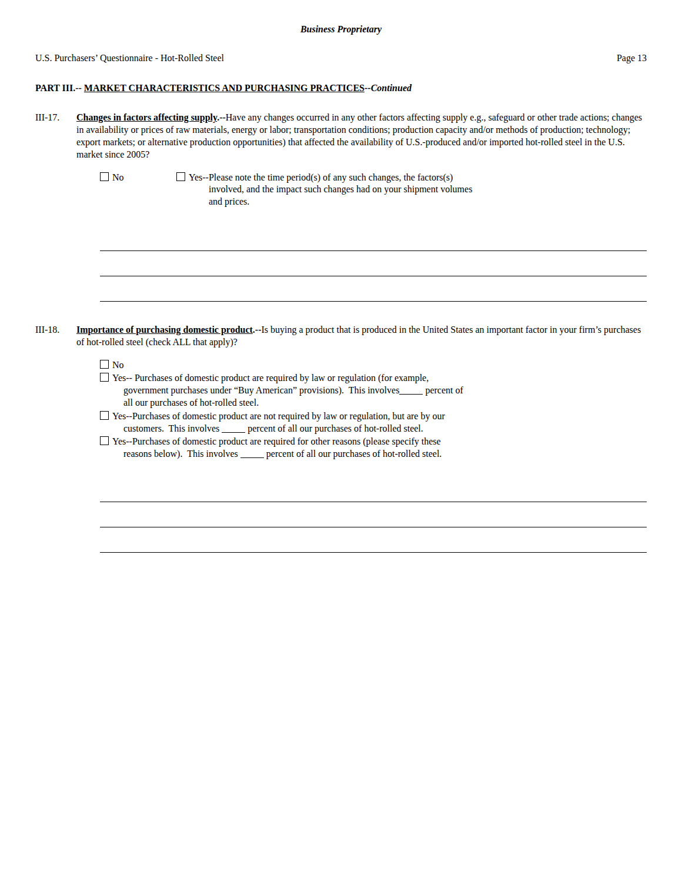Business Proprietary
U.S. Purchasers’ Questionnaire - Hot-Rolled Steel
Page 13
PART III.-- MARKET CHARACTERISTICS AND PURCHASING PRACTICES--Continued
III-17.
Changes in factors affecting supply.--Have any changes occurred in any other factors affecting supply e.g., safeguard or other trade actions; changes in availability or prices of raw materials, energy or labor; transportation conditions; production capacity and/or methods of production; technology; export markets; or alternative production opportunities) that affected the availability of U.S.-produced and/or imported hot-rolled steel in the U.S. market since 2005?
No
Yes--Please note the time period(s) of any such changes, the factors(s)
involved, and the impact such changes had on your shipment volumes
and prices.
III-18.
Importance of purchasing domestic product.--Is buying a product that is produced in the United States an important factor in your firm’s purchases of hot-rolled steel (check ALL that apply)?
No
Yes-- Purchases of domestic product are required by law or regulation (for example,
government purchases under “Buy American” provisions). This involves percent of
all our purchases of hot-rolled steel.
Yes--Purchases of domestic product are not required by law or regulation, but are by our
customers. This involves percent of all our purchases of hot-rolled steel.
Yes--Purchases of domestic product are required for other reasons (please specify these
reasons below). This involves percent of all our purchases of hot-rolled steel.